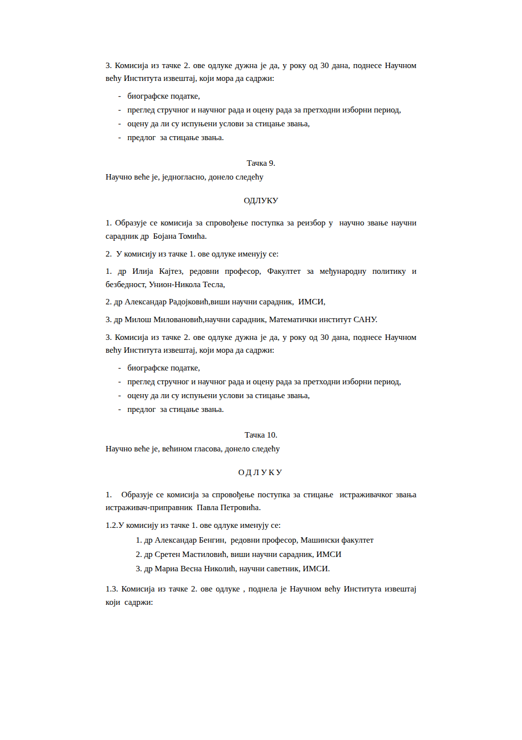3. Комисија из тачке 2. ове одлуке дужна је да, у року од 30 дана, поднесе Научном већу Института извештај, који мора да садржи:
биографске податке,
преглед стручног и научног рада и оцену рада за претходни изборни период,
оцену да ли су испуњени услови за стицање звања,
предлог за стицање звања.
Тачка 9.
Научно веће је, једногласно, донело следећу
ОДЛУКУ
1. Образује се комисија за спровођење поступка за реизбор у научно звање научни сарадник др Бојана Томића.
2. У комисију из тачке 1. ове одлуке именују се:
1. др Илија Кајтез, редовни професор, Факултет за међународну политику и безбедност, Унион-Никола Тесла,
2. др Александар Радојковић,виши научни сарадник, ИМСИ,
3. др Милош Миловановић,научни сарадник, Математички институт САНУ.
3. Комисија из тачке 2. ове одлуке дужна је да, у року од 30 дана, поднесе Научном већу Института извештај, који мора да садржи:
биографске податке,
преглед стручног и научног рада и оцену рада за претходни изборни период,
оцену да ли су испуњени услови за стицање звања,
предлог за стицање звања.
Тачка 10.
Научно веће је, већином гласова, донело следећу
ОДЛУКУ
1. Образује се комисија за спровођење поступка за стицање истраживачког звања истраживач-приправник Павла Петровића.
1.2.У комисију из тачке 1. ове одлуке именују се:
др Александар Бенгин, редовни професор, Машински факултет
др Сретен Мастиловић, виши научни сарадник, ИМСИ
др Мариа Весна Николић, научни саветник, ИМСИ.
1.3. Комисија из тачке 2. ове одлуке , поднела је Научном већу Института извештај који садржи: